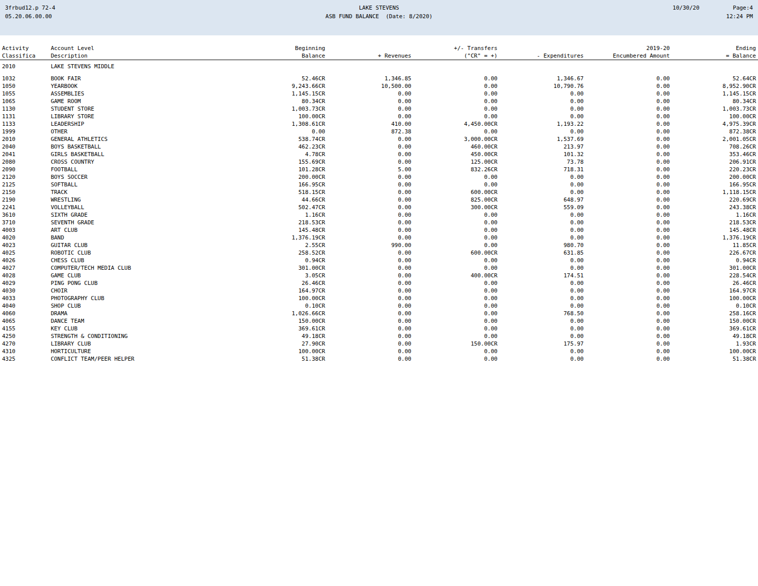3frbud12.p 72-4
05.20.06.00.00
LAKE STEVENS
ASB FUND BALANCE (Date: 8/2020)
10/30/20 Page:4
12:24 PM
| Activity | Account Level | Beginning | | +/- Transfers | | 2019-20 | Ending |
| --- | --- | --- | --- | --- | --- | --- | --- |
| Classifica | Description | Balance | + Revenues | ("CR" = +) | - Expenditures | Encumbered Amount | = Balance |
| 2010 | LAKE STEVENS MIDDLE | | | | | | |
| 1032 | BOOK FAIR | 52.46CR | 1,346.85 | 0.00 | 1,346.67 | 0.00 | 52.64CR |
| 1050 | YEARBOOK | 9,243.66CR | 10,500.00 | 0.00 | 10,790.76 | 0.00 | 8,952.90CR |
| 1055 | ASSEMBLIES | 1,145.15CR | 0.00 | 0.00 | 0.00 | 0.00 | 1,145.15CR |
| 1065 | GAME ROOM | 80.34CR | 0.00 | 0.00 | 0.00 | 0.00 | 80.34CR |
| 1130 | STUDENT STORE | 1,003.73CR | 0.00 | 0.00 | 0.00 | 0.00 | 1,003.73CR |
| 1131 | LIBRARY STORE | 100.00CR | 0.00 | 0.00 | 0.00 | 0.00 | 100.00CR |
| 1133 | LEADERSHIP | 1,308.61CR | 410.00 | 4,450.00CR | 1,193.22 | 0.00 | 4,975.39CR |
| 1999 | OTHER | 0.00 | 872.38 | 0.00 | 0.00 | 0.00 | 872.38CR |
| 2010 | GENERAL ATHLETICS | 538.74CR | 0.00 | 3,000.00CR | 1,537.69 | 0.00 | 2,001.05CR |
| 2040 | BOYS BASKETBALL | 462.23CR | 0.00 | 460.00CR | 213.97 | 0.00 | 708.26CR |
| 2041 | GIRLS BASKETBALL | 4.78CR | 0.00 | 450.00CR | 101.32 | 0.00 | 353.46CR |
| 2080 | CROSS COUNTRY | 155.69CR | 0.00 | 125.00CR | 73.78 | 0.00 | 206.91CR |
| 2090 | FOOTBALL | 101.28CR | 5.00 | 832.26CR | 718.31 | 0.00 | 220.23CR |
| 2120 | BOYS SOCCER | 200.00CR | 0.00 | 0.00 | 0.00 | 0.00 | 200.00CR |
| 2125 | SOFTBALL | 166.95CR | 0.00 | 0.00 | 0.00 | 0.00 | 166.95CR |
| 2150 | TRACK | 518.15CR | 0.00 | 600.00CR | 0.00 | 0.00 | 1,118.15CR |
| 2190 | WRESTLING | 44.66CR | 0.00 | 825.00CR | 648.97 | 0.00 | 220.69CR |
| 2241 | VOLLEYBALL | 502.47CR | 0.00 | 300.00CR | 559.09 | 0.00 | 243.38CR |
| 3610 | SIXTH GRADE | 1.16CR | 0.00 | 0.00 | 0.00 | 0.00 | 1.16CR |
| 3710 | SEVENTH GRADE | 218.53CR | 0.00 | 0.00 | 0.00 | 0.00 | 218.53CR |
| 4003 | ART CLUB | 145.48CR | 0.00 | 0.00 | 0.00 | 0.00 | 145.48CR |
| 4020 | BAND | 1,376.19CR | 0.00 | 0.00 | 0.00 | 0.00 | 1,376.19CR |
| 4023 | GUITAR CLUB | 2.55CR | 990.00 | 0.00 | 980.70 | 0.00 | 11.85CR |
| 4025 | ROBOTIC CLUB | 258.52CR | 0.00 | 600.00CR | 631.85 | 0.00 | 226.67CR |
| 4026 | CHESS CLUB | 0.94CR | 0.00 | 0.00 | 0.00 | 0.00 | 0.94CR |
| 4027 | COMPUTER/TECH MEDIA CLUB | 301.00CR | 0.00 | 0.00 | 0.00 | 0.00 | 301.00CR |
| 4028 | GAME CLUB | 3.05CR | 0.00 | 400.00CR | 174.51 | 0.00 | 228.54CR |
| 4029 | PING PONG CLUB | 26.46CR | 0.00 | 0.00 | 0.00 | 0.00 | 26.46CR |
| 4030 | CHOIR | 164.97CR | 0.00 | 0.00 | 0.00 | 0.00 | 164.97CR |
| 4033 | PHOTOGRAPHY CLUB | 100.00CR | 0.00 | 0.00 | 0.00 | 0.00 | 100.00CR |
| 4040 | SHOP CLUB | 0.10CR | 0.00 | 0.00 | 0.00 | 0.00 | 0.10CR |
| 4060 | DRAMA | 1,026.66CR | 0.00 | 0.00 | 768.50 | 0.00 | 258.16CR |
| 4065 | DANCE TEAM | 150.00CR | 0.00 | 0.00 | 0.00 | 0.00 | 150.00CR |
| 4155 | KEY CLUB | 369.61CR | 0.00 | 0.00 | 0.00 | 0.00 | 369.61CR |
| 4250 | STRENGTH & CONDITIONING | 49.18CR | 0.00 | 0.00 | 0.00 | 0.00 | 49.18CR |
| 4270 | LIBRARY CLUB | 27.90CR | 0.00 | 150.00CR | 175.97 | 0.00 | 1.93CR |
| 4310 | HORTICULTURE | 100.00CR | 0.00 | 0.00 | 0.00 | 0.00 | 100.00CR |
| 4325 | CONFLICT TEAM/PEER HELPER | 51.38CR | 0.00 | 0.00 | 0.00 | 0.00 | 51.38CR |